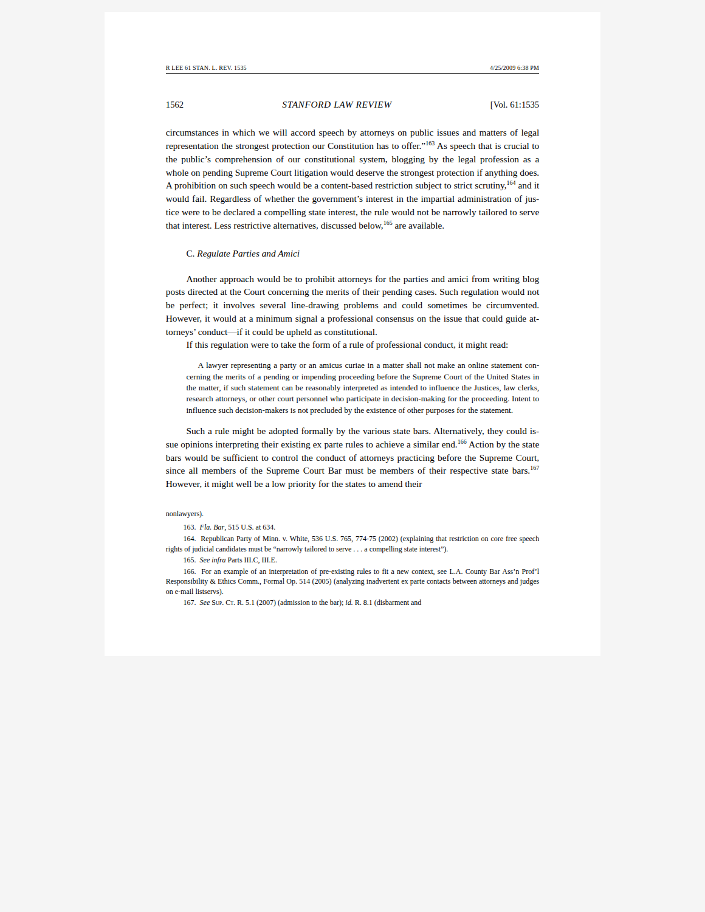R Lee 61 Stan. L. Rev. 1535 4/25/2009 6:38 PM
1562 STANFORD LAW REVIEW [Vol. 61:1535
circumstances in which we will accord speech by attorneys on public issues and matters of legal representation the strongest protection our Constitution has to offer.”163 As speech that is crucial to the public’s comprehension of our constitutional system, blogging by the legal profession as a whole on pending Supreme Court litigation would deserve the strongest protection if anything does. A prohibition on such speech would be a content-based restriction subject to strict scrutiny,164 and it would fail. Regardless of whether the government’s interest in the impartial administration of justice were to be declared a compelling state interest, the rule would not be narrowly tailored to serve that interest. Less restrictive alternatives, discussed below,165 are available.
C. Regulate Parties and Amici
Another approach would be to prohibit attorneys for the parties and amici from writing blog posts directed at the Court concerning the merits of their pending cases. Such regulation would not be perfect; it involves several line-drawing problems and could sometimes be circumvented. However, it would at a minimum signal a professional consensus on the issue that could guide attorneys’ conduct—if it could be upheld as constitutional.
If this regulation were to take the form of a rule of professional conduct, it might read:
A lawyer representing a party or an amicus curiae in a matter shall not make an online statement concerning the merits of a pending or impending proceeding before the Supreme Court of the United States in the matter, if such statement can be reasonably interpreted as intended to influence the Justices, law clerks, research attorneys, or other court personnel who participate in decision-making for the proceeding. Intent to influence such decision-makers is not precluded by the existence of other purposes for the statement.
Such a rule might be adopted formally by the various state bars. Alternatively, they could issue opinions interpreting their existing ex parte rules to achieve a similar end.166 Action by the state bars would be sufficient to control the conduct of attorneys practicing before the Supreme Court, since all members of the Supreme Court Bar must be members of their respective state bars.167 However, it might well be a low priority for the states to amend their
nonlawyers).
163. Fla. Bar, 515 U.S. at 634.
164. Republican Party of Minn. v. White, 536 U.S. 765, 774-75 (2002) (explaining that restriction on core free speech rights of judicial candidates must be “narrowly tailored to serve . . . a compelling state interest”).
165. See infra Parts III.C, III.E.
166. For an example of an interpretation of pre-existing rules to fit a new context, see L.A. County Bar Ass’n Prof’l Responsibility & Ethics Comm., Formal Op. 514 (2005) (analyzing inadvertent ex parte contacts between attorneys and judges on e-mail listservs).
167. See Sup. Ct. R. 5.1 (2007) (admission to the bar); id. R. 8.1 (disbarment and